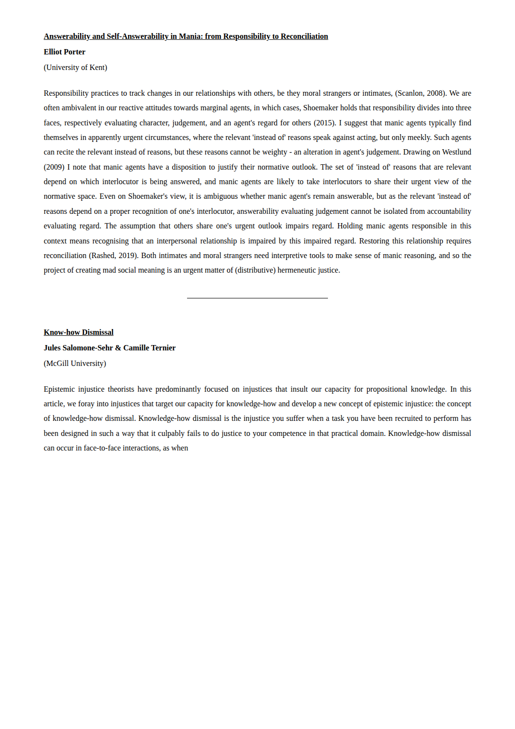Answerability and Self-Answerability in Mania: from Responsibility to Reconciliation
Elliot Porter
(University of Kent)
Responsibility practices to track changes in our relationships with others, be they moral strangers or intimates, (Scanlon, 2008). We are often ambivalent in our reactive attitudes towards marginal agents, in which cases, Shoemaker holds that responsibility divides into three faces, respectively evaluating character, judgement, and an agent's regard for others (2015). I suggest that manic agents typically find themselves in apparently urgent circumstances, where the relevant 'instead of' reasons speak against acting, but only meekly. Such agents can recite the relevant instead of reasons, but these reasons cannot be weighty - an alteration in agent's judgement. Drawing on Westlund (2009) I note that manic agents have a disposition to justify their normative outlook. The set of 'instead of' reasons that are relevant depend on which interlocutor is being answered, and manic agents are likely to take interlocutors to share their urgent view of the normative space. Even on Shoemaker's view, it is ambiguous whether manic agent's remain answerable, but as the relevant 'instead of' reasons depend on a proper recognition of one's interlocutor, answerability evaluating judgement cannot be isolated from accountability evaluating regard. The assumption that others share one's urgent outlook impairs regard. Holding manic agents responsible in this context means recognising that an interpersonal relationship is impaired by this impaired regard. Restoring this relationship requires reconciliation (Rashed, 2019). Both intimates and moral strangers need interpretive tools to make sense of manic reasoning, and so the project of creating mad social meaning is an urgent matter of (distributive) hermeneutic justice.
Know-how Dismissal
Jules Salomone-Sehr & Camille Ternier
(McGill University)
Epistemic injustice theorists have predominantly focused on injustices that insult our capacity for propositional knowledge. In this article, we foray into injustices that target our capacity for knowledge-how and develop a new concept of epistemic injustice: the concept of knowledge-how dismissal. Knowledge-how dismissal is the injustice you suffer when a task you have been recruited to perform has been designed in such a way that it culpably fails to do justice to your competence in that practical domain. Knowledge-how dismissal can occur in face-to-face interactions, as when